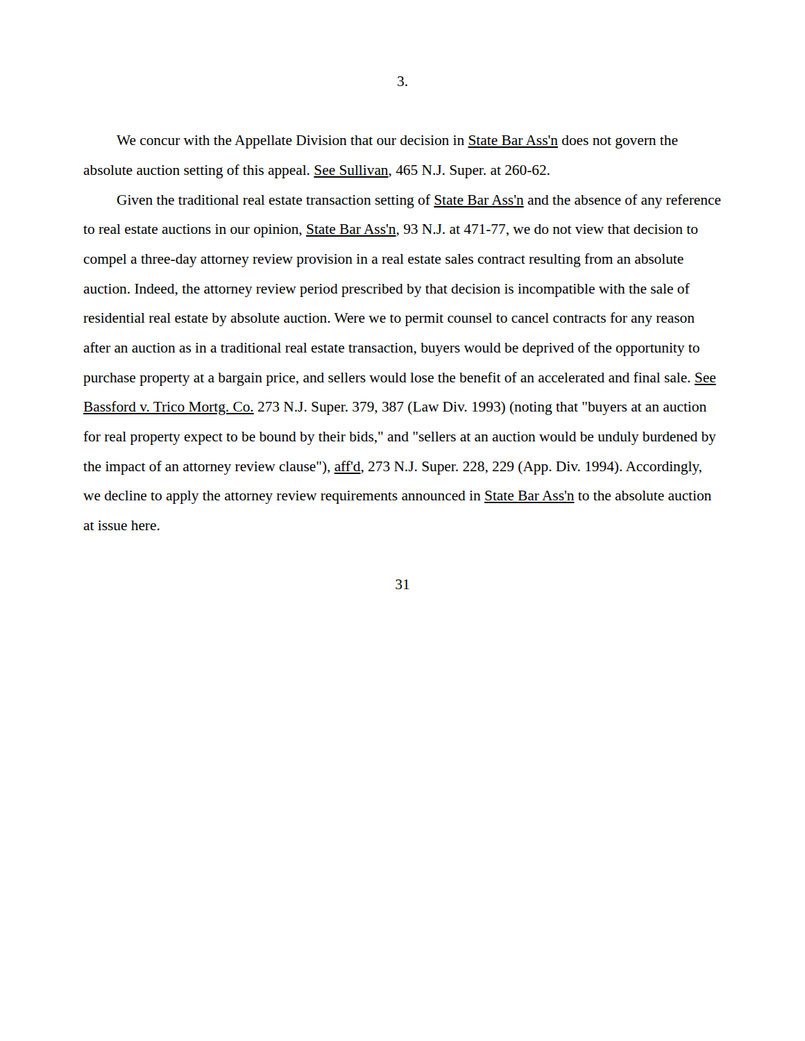3.
We concur with the Appellate Division that our decision in State Bar Ass'n does not govern the absolute auction setting of this appeal. See Sullivan, 465 N.J. Super. at 260-62.
Given the traditional real estate transaction setting of State Bar Ass'n and the absence of any reference to real estate auctions in our opinion, State Bar Ass'n, 93 N.J. at 471-77, we do not view that decision to compel a three-day attorney review provision in a real estate sales contract resulting from an absolute auction. Indeed, the attorney review period prescribed by that decision is incompatible with the sale of residential real estate by absolute auction. Were we to permit counsel to cancel contracts for any reason after an auction as in a traditional real estate transaction, buyers would be deprived of the opportunity to purchase property at a bargain price, and sellers would lose the benefit of an accelerated and final sale. See Bassford v. Trico Mortg. Co. 273 N.J. Super. 379, 387 (Law Div. 1993) (noting that "buyers at an auction for real property expect to be bound by their bids," and "sellers at an auction would be unduly burdened by the impact of an attorney review clause"), aff'd, 273 N.J. Super. 228, 229 (App. Div. 1994). Accordingly, we decline to apply the attorney review requirements announced in State Bar Ass'n to the absolute auction at issue here.
31